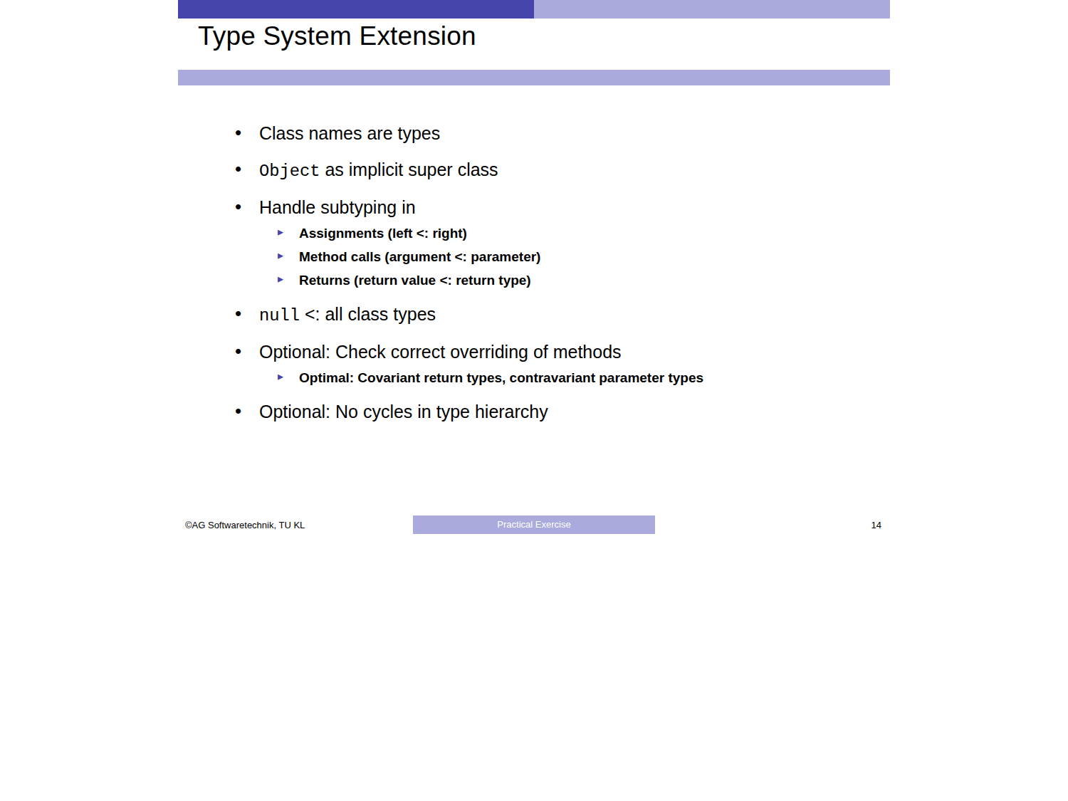Type System Extension
Class names are types
Object as implicit super class
Handle subtyping in
Assignments (left <: right)
Method calls (argument <: parameter)
Returns (return value <: return type)
null <: all class types
Optional: Check correct overriding of methods
Optimal: Covariant return types, contravariant parameter types
Optional: No cycles in type hierarchy
©AG Softwaretechnik, TU KL
Practical Exercise
14